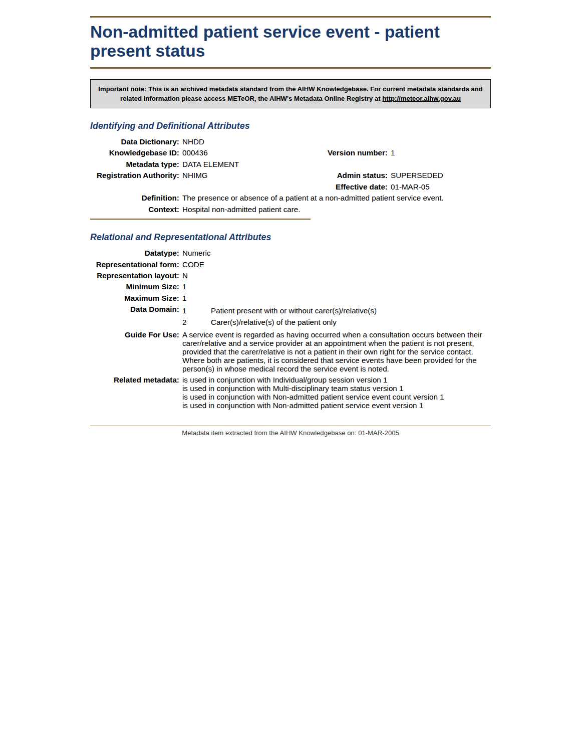Non-admitted patient service event - patient present status
Important note: This is an archived metadata standard from the AIHW Knowledgebase. For current metadata standards and related information please access METeOR, the AIHW's Metadata Online Registry at http://meteor.aihw.gov.au
Identifying and Definitional Attributes
| Data Dictionary: | NHDD | | |
| Knowledgebase ID: | 000436 | Version number: | 1 |
| Metadata type: | DATA ELEMENT |
| Registration Authority: | NHIMG | Admin status: | SUPERSEDED |
| | | Effective date: | 01-MAR-05 |
| Definition: | The presence or absence of a patient at a non-admitted patient service event. |
| Context: | Hospital non-admitted patient care. |
Relational and Representational Attributes
| Datatype: | Numeric |
| Representational form: | CODE |
| Representation layout: | N |
| Minimum Size: | 1 |
| Maximum Size: | 1 |
| Data Domain: | / 1 / Patient present with or without carer(s)/relative(s) / / 2 / Carer(s)/relative(s) of the patient only / |
| Guide For Use: | A service event is regarded as having occurred when a consultation occurs between their carer/relative and a service provider at an appointment when the patient is not present, provided that the carer/relative is not a patient in their own right for the service contact. Where both are patients, it is considered that service events have been provided for the person(s) in whose medical record the service event is noted. |
| Related metadata: | is used in conjunction with Individual/group session version 1 is used in conjunction with Multi-disciplinary team status version 1 is used in conjunction with Non-admitted patient service event count version 1 is used in conjunction with Non-admitted patient service event version 1 |
Metadata item extracted from the AIHW Knowledgebase on: 01-MAR-2005